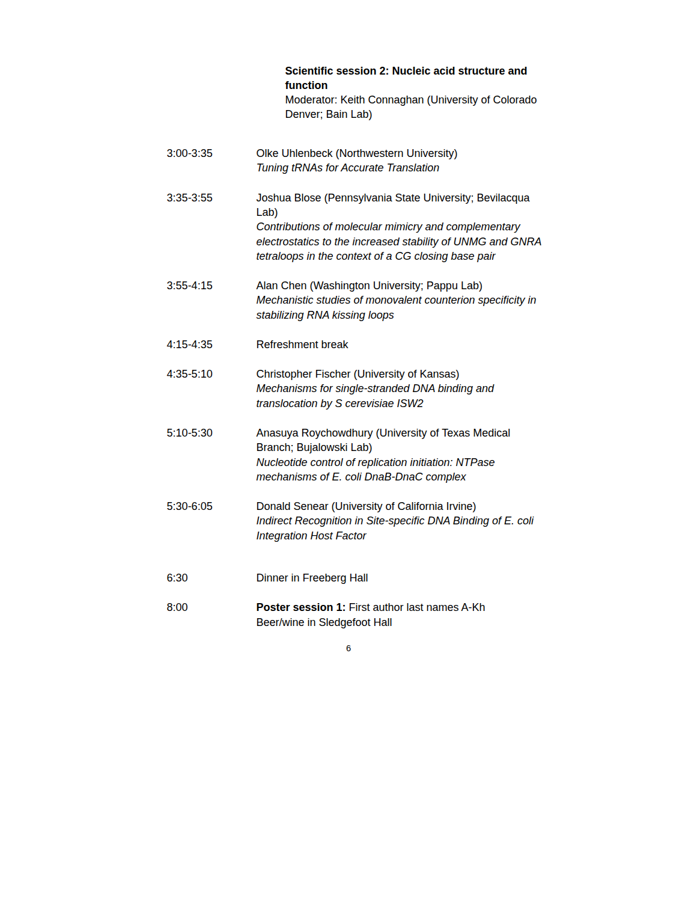Scientific session 2: Nucleic acid structure and function
Moderator: Keith Connaghan (University of Colorado Denver; Bain Lab)
| 3:00-3:35 | Olke Uhlenbeck (Northwestern University) Tuning tRNAs for Accurate Translation |
| 3:35-3:55 | Joshua Blose (Pennsylvania State University; Bevilacqua Lab) Contributions of molecular mimicry and complementary electrostatics to the increased stability of UNMG and GNRA tetraloops in the context of a CG closing base pair |
| 3:55-4:15 | Alan Chen (Washington University; Pappu Lab) Mechanistic studies of monovalent counterion specificity in stabilizing RNA kissing loops |
| 4:15-4:35 | Refreshment break |
| 4:35-5:10 | Christopher Fischer (University of Kansas) Mechanisms for single-stranded DNA binding and translocation by S cerevisiae ISW2 |
| 5:10-5:30 | Anasuya Roychowdhury (University of Texas Medical Branch; Bujalowski Lab) Nucleotide control of replication initiation: NTPase mechanisms of E. coli DnaB-DnaC complex |
| 5:30-6:05 | Donald Senear (University of California Irvine) Indirect Recognition in Site-specific DNA Binding of E. coli Integration Host Factor |
| 6:30 | Dinner in Freeberg Hall |
| 8:00 | Poster session 1: First author last names A-Kh Beer/wine in Sledgefoot Hall |
6